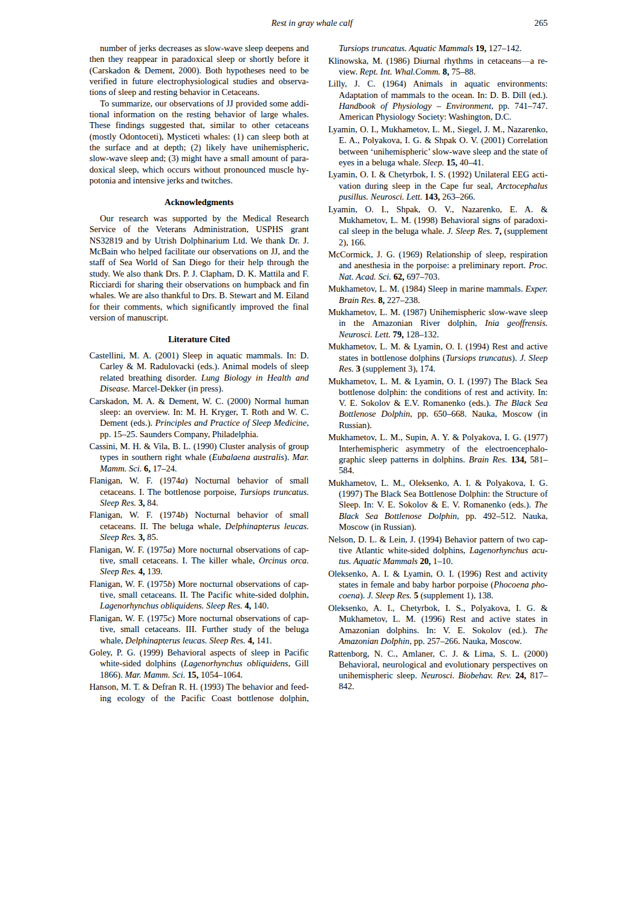Rest in gray whale calf 265
number of jerks decreases as slow-wave sleep deepens and then they reappear in paradoxical sleep or shortly before it (Carskadon & Dement, 2000). Both hypotheses need to be verified in future electrophysiological studies and observations of sleep and resting behavior in Cetaceans.
To summarize, our observations of JJ provided some additional information on the resting behavior of large whales. These findings suggested that, similar to other cetaceans (mostly Odontoceti), Mysticeti whales: (1) can sleep both at the surface and at depth; (2) likely have unihemispheric, slow-wave sleep and; (3) might have a small amount of paradoxical sleep, which occurs without pronounced muscle hypotonia and intensive jerks and twitches.
Acknowledgments
Our research was supported by the Medical Research Service of the Veterans Administration, USPHS grant NS32819 and by Utrish Dolphinarium Ltd. We thank Dr. J. McBain who helped facilitate our observations on JJ, and the staff of Sea World of San Diego for their help through the study. We also thank Drs. P. J. Clapham, D. K. Mattila and F. Ricciardi for sharing their observations on humpback and fin whales. We are also thankful to Drs. B. Stewart and M. Eiland for their comments, which significantly improved the final version of manuscript.
Literature Cited
Castellini, M. A. (2001) Sleep in aquatic mammals. In: D. Carley & M. Radulovacki (eds.). Animal models of sleep related breathing disorder. Lung Biology in Health and Disease. Marcel-Dekker (in press).
Carskadon, M. A. & Dement, W. C. (2000) Normal human sleep: an overview. In: M. H. Kryger, T. Roth and W. C. Dement (eds.). Principles and Practice of Sleep Medicine, pp. 15–25. Saunders Company, Philadelphia.
Cassini, M. H. & Vila, B. L. (1990) Cluster analysis of group types in southern right whale (Eubalaena australis). Mar. Mamm. Sci. 6, 17–24.
Flanigan, W. F. (1974a) Nocturnal behavior of small cetaceans. I. The bottlenose porpoise, Tursiops truncatus. Sleep Res. 3, 84.
Flanigan, W. F. (1974b) Nocturnal behavior of small cetaceans. II. The beluga whale, Delphinapterus leucas. Sleep Res. 3, 85.
Flanigan, W. F. (1975a) More nocturnal observations of captive, small cetaceans. I. The killer whale, Orcinus orca. Sleep Res. 4, 139.
Flanigan, W. F. (1975b) More nocturnal observations of captive, small cetaceans. II. The Pacific white-sided dolphin, Lagenorhynchus obliquidens. Sleep Res. 4, 140.
Flanigan, W. F. (1975c) More nocturnal observations of captive, small cetaceans. III. Further study of the beluga whale, Delphinapterus leucas. Sleep Res. 4, 141.
Goley, P. G. (1999) Behavioral aspects of sleep in Pacific white-sided dolphins (Lagenorhynchus obliquidens, Gill 1866). Mar. Mamm. Sci. 15, 1054–1064.
Hanson, M. T. & Defran R. H. (1993) The behavior and feeding ecology of the Pacific Coast bottlenose dolphin, Tursiops truncatus. Aquatic Mammals 19, 127–142.
Klinowska, M. (1986) Diurnal rhythms in cetaceans—a review. Rept. Int. Whal.Comm. 8, 75–88.
Lilly, J. C. (1964) Animals in aquatic environments: Adaptation of mammals to the ocean. In: D. B. Dill (ed.). Handbook of Physiology – Environment, pp. 741–747. American Physiology Society: Washington, D.C.
Lyamin, O. I., Mukhametov, L. M., Siegel, J. M., Nazarenko, E. A., Polyakova, I. G. & Shpak O. V. (2001) Correlation between ‘unihemispheric’ slow-wave sleep and the state of eyes in a beluga whale. Sleep. 15, 40–41.
Lyamin, O. I. & Chetyrbok, I. S. (1992) Unilateral EEG activation during sleep in the Cape fur seal, Arctocephalus pusillus. Neurosci. Lett. 143, 263–266.
Lyamin, O. I., Shpak, O. V., Nazarenko, E. A. & Mukhametov, L. M. (1998) Behavioral signs of paradoxical sleep in the beluga whale. J. Sleep Res. 7, (supplement 2), 166.
McCormick, J. G. (1969) Relationship of sleep, respiration and anesthesia in the porpoise: a preliminary report. Proc. Nat. Acad. Sci. 62, 697–703.
Mukhametov, L. M. (1984) Sleep in marine mammals. Exper. Brain Res. 8, 227–238.
Mukhametov, L. M. (1987) Unihemispheric slow-wave sleep in the Amazonian River dolphin, Inia geoffrensis. Neurosci. Lett. 79, 128–132.
Mukhametov, L. M. & Lyamin, O. I. (1994) Rest and active states in bottlenose dolphins (Tursiops truncatus). J. Sleep Res. 3 (supplement 3), 174.
Mukhametov, L. M. & Lyamin, O. I. (1997) The Black Sea bottlenose dolphin: the conditions of rest and activity. In: V. E. Sokolov & E.V. Romanenko (eds.). The Black Sea Bottlenose Dolphin, pp. 650–668. Nauka, Moscow (in Russian).
Mukhametov, L. M., Supin, A. Y. & Polyakova, I. G. (1977) Interhemispheric asymmetry of the electroencephalographic sleep patterns in dolphins. Brain Res. 134, 581–584.
Mukhametov, L. M., Oleksenko, A. I. & Polyakova, I. G. (1997) The Black Sea Bottlenose Dolphin: the Structure of Sleep. In: V. E. Sokolov & E. V. Romanenko (eds.). The Black Sea Bottlenose Dolphin, pp. 492–512. Nauka, Moscow (in Russian).
Nelson, D. L. & Lein, J. (1994) Behavior pattern of two captive Atlantic white-sided dolphins, Lagenorhynchus acutus. Aquatic Mammals 20, 1–10.
Oleksenko, A. I. & Lyamin, O. I. (1996) Rest and activity states in female and baby harbor porpoise (Phocoena phocoena). J. Sleep Res. 5 (supplement 1), 138.
Oleksenko, A. I., Chetyrbok, I. S., Polyakova, I. G. & Mukhametov, L. M. (1996) Rest and active states in Amazonian dolphins. In: V. E. Sokolov (ed.). The Amazonian Dolphin, pp. 257–266. Nauka, Moscow.
Rattenborg, N. C., Amlaner, C. J. & Lima, S. L. (2000) Behavioral, neurological and evolutionary perspectives on unihemispheric sleep. Neurosci. Biobehav. Rev. 24, 817–842.